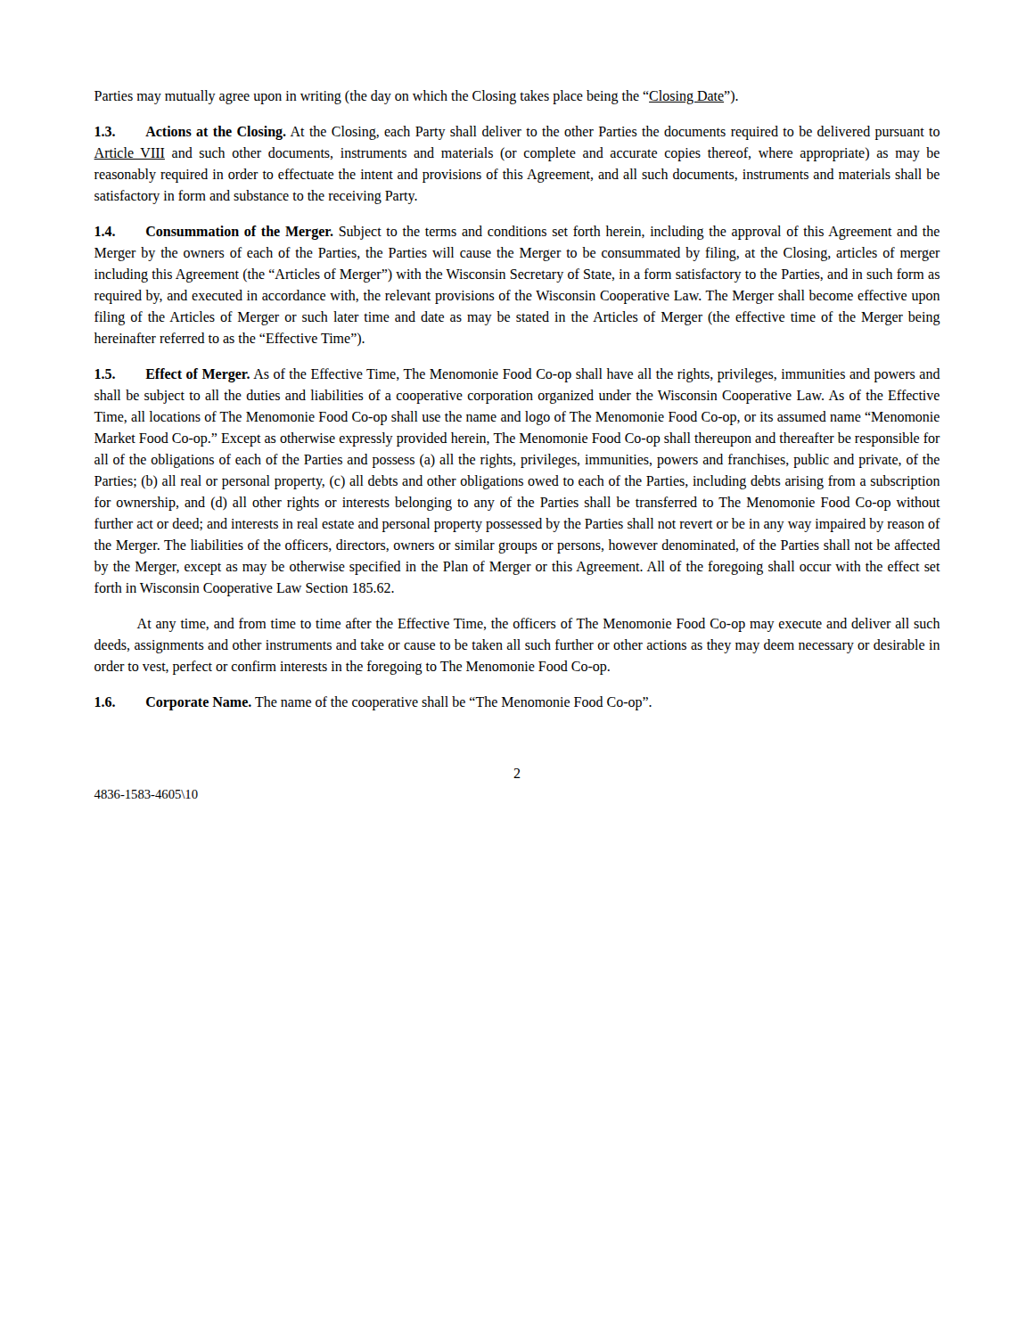Parties may mutually agree upon in writing (the day on which the Closing takes place being the “Closing Date”).
1.3. Actions at the Closing. At the Closing, each Party shall deliver to the other Parties the documents required to be delivered pursuant to Article VIII and such other documents, instruments and materials (or complete and accurate copies thereof, where appropriate) as may be reasonably required in order to effectuate the intent and provisions of this Agreement, and all such documents, instruments and materials shall be satisfactory in form and substance to the receiving Party.
1.4. Consummation of the Merger. Subject to the terms and conditions set forth herein, including the approval of this Agreement and the Merger by the owners of each of the Parties, the Parties will cause the Merger to be consummated by filing, at the Closing, articles of merger including this Agreement (the “Articles of Merger”) with the Wisconsin Secretary of State, in a form satisfactory to the Parties, and in such form as required by, and executed in accordance with, the relevant provisions of the Wisconsin Cooperative Law. The Merger shall become effective upon filing of the Articles of Merger or such later time and date as may be stated in the Articles of Merger (the effective time of the Merger being hereinafter referred to as the “Effective Time”).
1.5. Effect of Merger. As of the Effective Time, The Menomonie Food Co-op shall have all the rights, privileges, immunities and powers and shall be subject to all the duties and liabilities of a cooperative corporation organized under the Wisconsin Cooperative Law. As of the Effective Time, all locations of The Menomonie Food Co-op shall use the name and logo of The Menomonie Food Co-op, or its assumed name “Menomonie Market Food Co-op.” Except as otherwise expressly provided herein, The Menomonie Food Co-op shall thereupon and thereafter be responsible for all of the obligations of each of the Parties and possess (a) all the rights, privileges, immunities, powers and franchises, public and private, of the Parties; (b) all real or personal property, (c) all debts and other obligations owed to each of the Parties, including debts arising from a subscription for ownership, and (d) all other rights or interests belonging to any of the Parties shall be transferred to The Menomonie Food Co-op without further act or deed; and interests in real estate and personal property possessed by the Parties shall not revert or be in any way impaired by reason of the Merger. The liabilities of the officers, directors, owners or similar groups or persons, however denominated, of the Parties shall not be affected by the Merger, except as may be otherwise specified in the Plan of Merger or this Agreement. All of the foregoing shall occur with the effect set forth in Wisconsin Cooperative Law Section 185.62.
At any time, and from time to time after the Effective Time, the officers of The Menomonie Food Co-op may execute and deliver all such deeds, assignments and other instruments and take or cause to be taken all such further or other actions as they may deem necessary or desirable in order to vest, perfect or confirm interests in the foregoing to The Menomonie Food Co-op.
1.6. Corporate Name. The name of the cooperative shall be “The Menomonie Food Co-op”.
2
4836-1583-4605\10